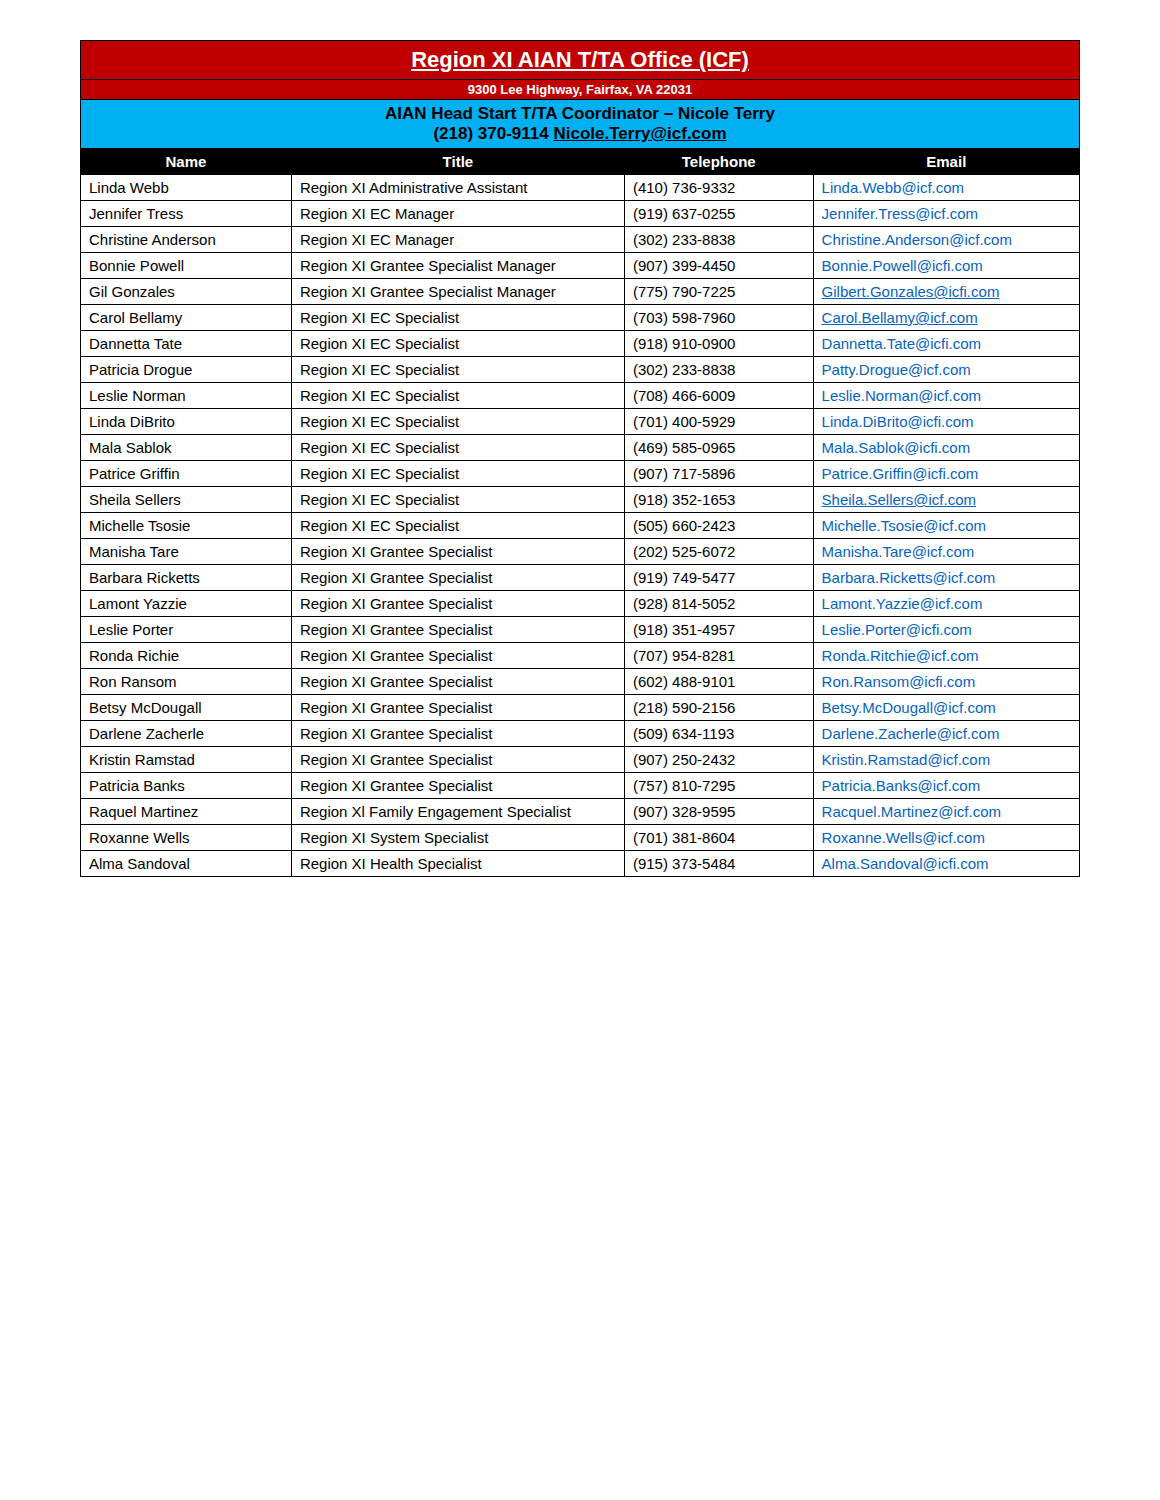| Region XI AIAN T/TA Office (ICF) |
| 9300 Lee Highway, Fairfax, VA 22031 |
| AIAN Head Start T/TA Coordinator – Nicole Terry (218) 370-9114 Nicole.Terry@icf.com |
| Name | Title | Telephone | Email |
| Linda Webb | Region XI Administrative Assistant | (410) 736-9332 | Linda.Webb@icf.com |
| Jennifer Tress | Region XI EC Manager | (919) 637-0255 | Jennifer.Tress@icf.com |
| Christine Anderson | Region XI EC Manager | (302) 233-8838 | Christine.Anderson@icf.com |
| Bonnie Powell | Region XI Grantee Specialist Manager | (907) 399-4450 | Bonnie.Powell@icfi.com |
| Gil Gonzales | Region XI Grantee Specialist Manager | (775) 790-7225 | Gilbert.Gonzales@icfi.com |
| Carol Bellamy | Region XI EC Specialist | (703) 598-7960 | Carol.Bellamy@icf.com |
| Dannetta Tate | Region XI EC Specialist | (918) 910-0900 | Dannetta.Tate@icfi.com |
| Patricia Drogue | Region XI EC Specialist | (302) 233-8838 | Patty.Drogue@icf.com |
| Leslie Norman | Region XI EC Specialist | (708) 466-6009 | Leslie.Norman@icf.com |
| Linda DiBrito | Region XI EC Specialist | (701) 400-5929 | Linda.DiBrito@icfi.com |
| Mala Sablok | Region XI EC Specialist | (469) 585-0965 | Mala.Sablok@icfi.com |
| Patrice Griffin | Region XI EC Specialist | (907) 717-5896 | Patrice.Griffin@icfi.com |
| Sheila Sellers | Region XI EC Specialist | (918) 352-1653 | Sheila.Sellers@icf.com |
| Michelle Tsosie | Region XI EC Specialist | (505) 660-2423 | Michelle.Tsosie@icf.com |
| Manisha Tare | Region XI Grantee Specialist | (202) 525-6072 | Manisha.Tare@icf.com |
| Barbara Ricketts | Region XI Grantee Specialist | (919) 749-5477 | Barbara.Ricketts@icf.com |
| Lamont Yazzie | Region XI Grantee Specialist | (928) 814-5052 | Lamont.Yazzie@icf.com |
| Leslie Porter | Region XI Grantee Specialist | (918) 351-4957 | Leslie.Porter@icfi.com |
| Ronda Richie | Region XI Grantee Specialist | (707) 954-8281 | Ronda.Ritchie@icf.com |
| Ron Ransom | Region XI Grantee Specialist | (602) 488-9101 | Ron.Ransom@icfi.com |
| Betsy McDougall | Region XI Grantee Specialist | (218) 590-2156 | Betsy.McDougall@icf.com |
| Darlene Zacherle | Region XI Grantee Specialist | (509) 634-1193 | Darlene.Zacherle@icf.com |
| Kristin Ramstad | Region XI Grantee Specialist | (907) 250-2432 | Kristin.Ramstad@icf.com |
| Patricia Banks | Region XI Grantee Specialist | (757) 810-7295 | Patricia.Banks@icf.com |
| Raquel Martinez | Region Xl Family Engagement Specialist | (907) 328-9595 | Racquel.Martinez@icf.com |
| Roxanne Wells | Region XI System Specialist | (701) 381-8604 | Roxanne.Wells@icf.com |
| Alma Sandoval | Region XI Health Specialist | (915) 373-5484 | Alma.Sandoval@icfi.com |